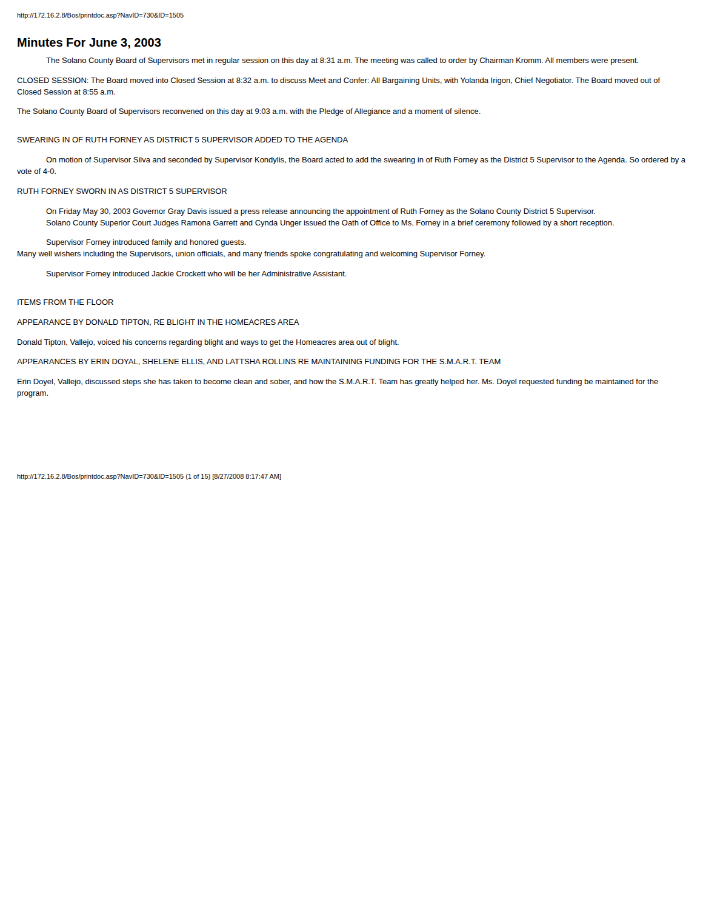http://172.16.2.8/Bos/printdoc.asp?NavID=730&ID=1505
Minutes For June 3, 2003
The Solano County Board of Supervisors met in regular session on this day at 8:31 a.m. The meeting was called to order by Chairman Kromm. All members were present.
CLOSED SESSION: The Board moved into Closed Session at 8:32 a.m. to discuss Meet and Confer: All Bargaining Units, with Yolanda Irigon, Chief Negotiator. The Board moved out of Closed Session at 8:55 a.m.
The Solano County Board of Supervisors reconvened on this day at 9:03 a.m. with the Pledge of Allegiance and a moment of silence.
SWEARING IN OF RUTH FORNEY AS DISTRICT 5 SUPERVISOR ADDED TO THE AGENDA
On motion of Supervisor Silva and seconded by Supervisor Kondylis, the Board acted to add the swearing in of Ruth Forney as the District 5 Supervisor to the Agenda. So ordered by a vote of 4-0.
RUTH FORNEY SWORN IN AS DISTRICT 5 SUPERVISOR
On Friday May 30, 2003 Governor Gray Davis issued a press release announcing the appointment of Ruth Forney as the Solano County District 5 Supervisor.
Solano County Superior Court Judges Ramona Garrett and Cynda Unger issued the Oath of Office to Ms. Forney in a brief ceremony followed by a short reception.
Supervisor Forney introduced family and honored guests.
Many well wishers including the Supervisors, union officials, and many friends spoke congratulating and welcoming Supervisor Forney.
Supervisor Forney introduced Jackie Crockett who will be her Administrative Assistant.
ITEMS FROM THE FLOOR
APPEARANCE BY DONALD TIPTON, RE BLIGHT IN THE HOMEACRES AREA
Donald Tipton, Vallejo, voiced his concerns regarding blight and ways to get the Homeacres area out of blight.
APPEARANCES BY ERIN DOYAL, SHELENE ELLIS, AND LATTSHA ROLLINS RE MAINTAINING FUNDING FOR THE S.M.A.R.T. TEAM
Erin Doyel, Vallejo, discussed steps she has taken to become clean and sober, and how the S.M.A.R.T. Team has greatly helped her. Ms. Doyel requested funding be maintained for the program.
http://172.16.2.8/Bos/printdoc.asp?NavID=730&ID=1505 (1 of 15) [8/27/2008 8:17:47 AM]